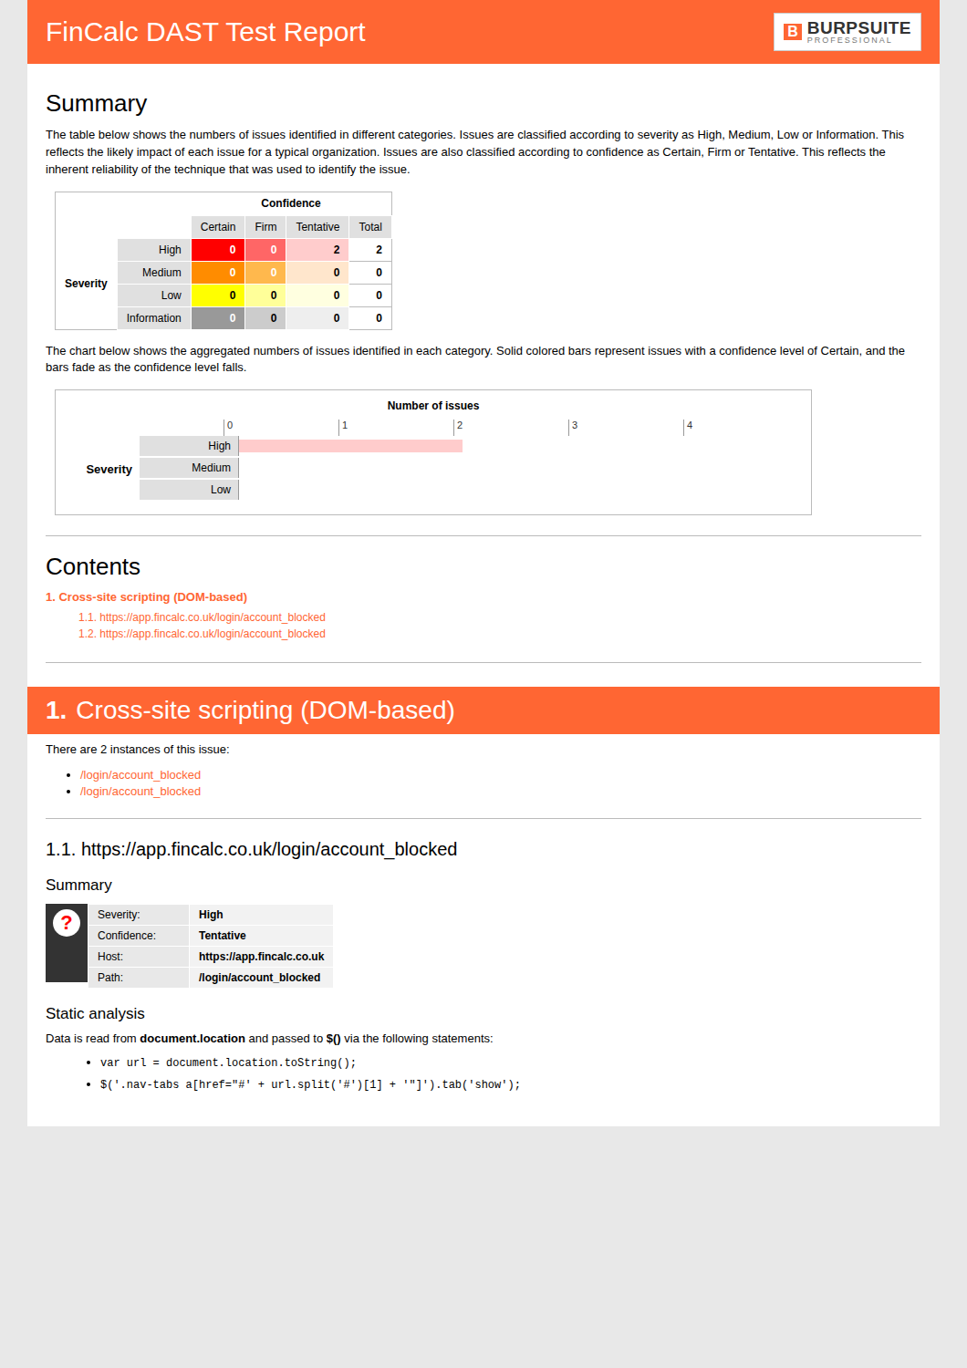FinCalc DAST Test Report
B BURPSUITEPROFESSIONAL
Summary
The table below shows the numbers of issues identified in different categories. Issues are classified according to severity as High, Medium, Low or Information. This reflects the likely impact of each issue for a typical organization. Issues are also classified according to confidence as Certain, Firm or Tentative. This reflects the inherent reliability of the technique that was used to identify the issue.
| | | Confidence |
| | | Certain | Firm | Tentative | Total |
| Severity | High | 0 | 0 | 2 | 2 |
| Medium | 0 | 0 | 0 | 0 |
| Low | 0 | 0 | 0 | 0 |
| Information | 0 | 0 | 0 | 0 |
The chart below shows the aggregated numbers of issues identified in each category. Solid colored bars represent issues with a confidence level of Certain, and the bars fade as the confidence level falls.
Number of issues
01234
Severity
High
Medium
Low
Contents
1. Cross-site scripting (DOM-based) 1.1. https://app.fincalc.co.uk/login/account_blocked 1.2. https://app.fincalc.co.uk/login/account_blocked
1. Cross-site scripting (DOM-based)
There are 2 instances of this issue:
/login/account_blocked
/login/account_blocked
1.1. https://app.fincalc.co.uk/login/account_blocked
Summary
?
| Severity: | High |
| Confidence: | Tentative |
| Host: | https://app.fincalc.co.uk |
| Path: | /login/account_blocked |
Static analysis
Data is read from document.location and passed to $() via the following statements:
var url = document.location.toString();
$('.nav-tabs a[href="#' + url.split('#')[1] + '"]').tab('show');